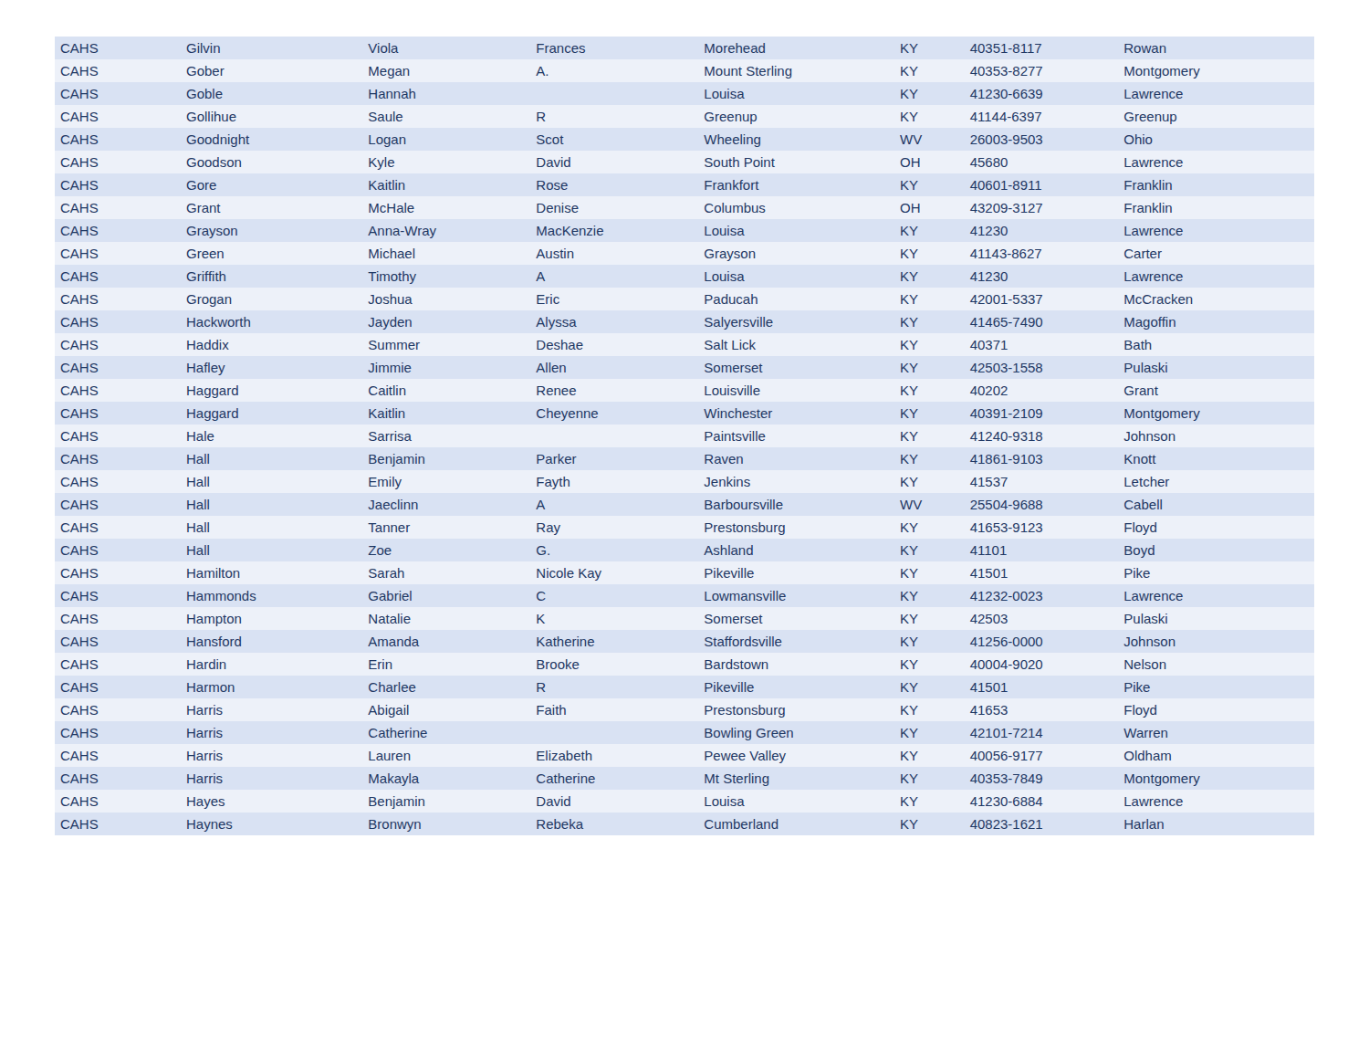| CAHS | Gilvin | Viola | Frances | Morehead | KY | 40351-8117 | Rowan |
| CAHS | Gober | Megan | A. | Mount Sterling | KY | 40353-8277 | Montgomery |
| CAHS | Goble | Hannah | | Louisa | KY | 41230-6639 | Lawrence |
| CAHS | Gollihue | Saule | R | Greenup | KY | 41144-6397 | Greenup |
| CAHS | Goodnight | Logan | Scot | Wheeling | WV | 26003-9503 | Ohio |
| CAHS | Goodson | Kyle | David | South Point | OH | 45680 | Lawrence |
| CAHS | Gore | Kaitlin | Rose | Frankfort | KY | 40601-8911 | Franklin |
| CAHS | Grant | McHale | Denise | Columbus | OH | 43209-3127 | Franklin |
| CAHS | Grayson | Anna-Wray | MacKenzie | Louisa | KY | 41230 | Lawrence |
| CAHS | Green | Michael | Austin | Grayson | KY | 41143-8627 | Carter |
| CAHS | Griffith | Timothy | A | Louisa | KY | 41230 | Lawrence |
| CAHS | Grogan | Joshua | Eric | Paducah | KY | 42001-5337 | McCracken |
| CAHS | Hackworth | Jayden | Alyssa | Salyersville | KY | 41465-7490 | Magoffin |
| CAHS | Haddix | Summer | Deshae | Salt Lick | KY | 40371 | Bath |
| CAHS | Hafley | Jimmie | Allen | Somerset | KY | 42503-1558 | Pulaski |
| CAHS | Haggard | Caitlin | Renee | Louisville | KY | 40202 | Grant |
| CAHS | Haggard | Kaitlin | Cheyenne | Winchester | KY | 40391-2109 | Montgomery |
| CAHS | Hale | Sarrisa | | Paintsville | KY | 41240-9318 | Johnson |
| CAHS | Hall | Benjamin | Parker | Raven | KY | 41861-9103 | Knott |
| CAHS | Hall | Emily | Fayth | Jenkins | KY | 41537 | Letcher |
| CAHS | Hall | Jaeclinn | A | Barboursville | WV | 25504-9688 | Cabell |
| CAHS | Hall | Tanner | Ray | Prestonsburg | KY | 41653-9123 | Floyd |
| CAHS | Hall | Zoe | G. | Ashland | KY | 41101 | Boyd |
| CAHS | Hamilton | Sarah | Nicole Kay | Pikeville | KY | 41501 | Pike |
| CAHS | Hammonds | Gabriel | C | Lowmansville | KY | 41232-0023 | Lawrence |
| CAHS | Hampton | Natalie | K | Somerset | KY | 42503 | Pulaski |
| CAHS | Hansford | Amanda | Katherine | Staffordsville | KY | 41256-0000 | Johnson |
| CAHS | Hardin | Erin | Brooke | Bardstown | KY | 40004-9020 | Nelson |
| CAHS | Harmon | Charlee | R | Pikeville | KY | 41501 | Pike |
| CAHS | Harris | Abigail | Faith | Prestonsburg | KY | 41653 | Floyd |
| CAHS | Harris | Catherine | | Bowling Green | KY | 42101-7214 | Warren |
| CAHS | Harris | Lauren | Elizabeth | Pewee Valley | KY | 40056-9177 | Oldham |
| CAHS | Harris | Makayla | Catherine | Mt Sterling | KY | 40353-7849 | Montgomery |
| CAHS | Hayes | Benjamin | David | Louisa | KY | 41230-6884 | Lawrence |
| CAHS | Haynes | Bronwyn | Rebeka | Cumberland | KY | 40823-1621 | Harlan |